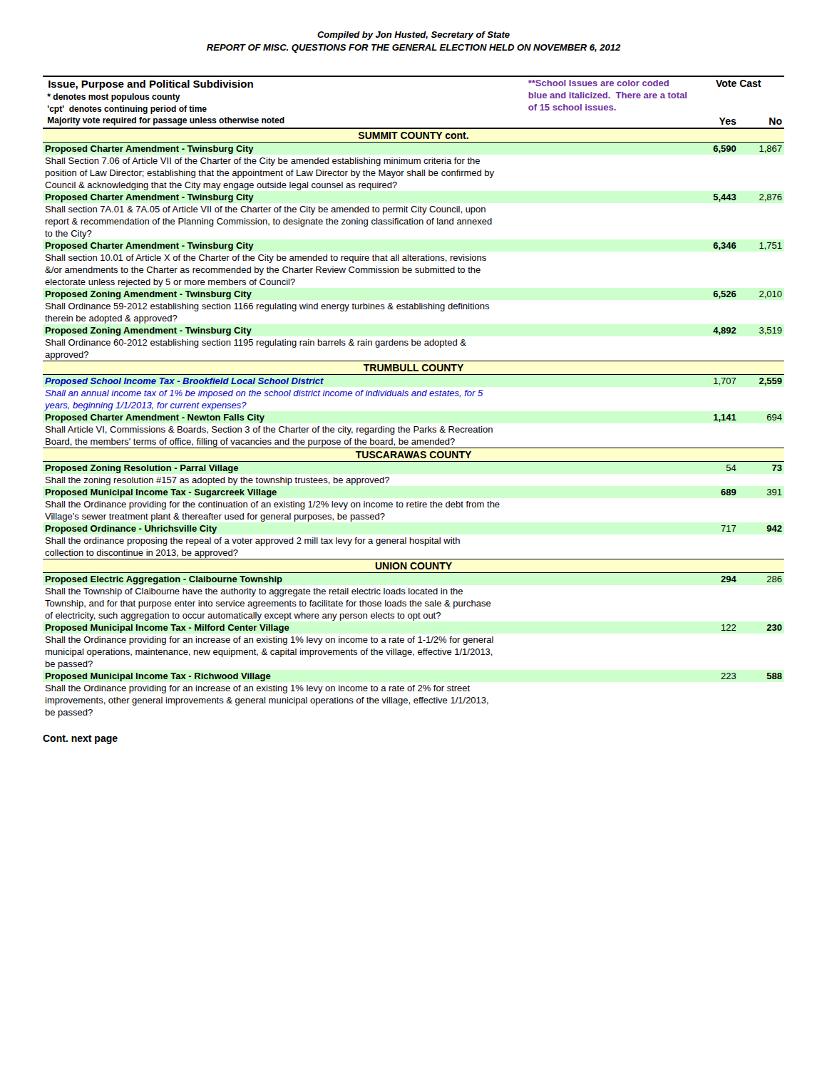Compiled by Jon Husted, Secretary of State
REPORT OF MISC. QUESTIONS FOR THE GENERAL ELECTION HELD ON NOVEMBER 6, 2012
| Issue, Purpose and Political Subdivision | **School Issues are color coded blue and italicized. There are a total of 15 school issues. | Vote Cast |
| * denotes most populous county | |
| 'cpt' denotes continuing period of time | |
| Majority vote required for passage unless otherwise noted | | Yes | No |
| SUMMIT COUNTY cont. |
| Proposed Charter Amendment - Twinsburg City | 6,590 | 1,867 |
| Shall Section 7.06 of Article VII of the Charter of the City be amended establishing minimum criteria for the |
| position of Law Director; establishing that the appointment of Law Director by the Mayor shall be confirmed by |
| Council & acknowledging that the City may engage outside legal counsel as required? |
| Proposed Charter Amendment - Twinsburg City | 5,443 | 2,876 |
| Shall section 7A.01 & 7A.05 of Article VII of the Charter of the City be amended to permit City Council, upon |
| report & recommendation of the Planning Commission, to designate the zoning classification of land annexed |
| to the City? |
| Proposed Charter Amendment - Twinsburg City | 6,346 | 1,751 |
| Shall section 10.01 of Article X of the Charter of the City be amended to require that all alterations, revisions |
| &/or amendments to the Charter as recommended by the Charter Review Commission be submitted to the |
| electorate unless rejected by 5 or more members of Council? |
| Proposed Zoning Amendment - Twinsburg City | 6,526 | 2,010 |
| Shall Ordinance 59-2012 establishing section 1166 regulating wind energy turbines & establishing definitions |
| therein be adopted & approved? |
| Proposed Zoning Amendment - Twinsburg City | 4,892 | 3,519 |
| Shall Ordinance 60-2012 establishing section 1195 regulating rain barrels & rain gardens be adopted & |
| approved? |
| TRUMBULL COUNTY |
| Proposed School Income Tax - Brookfield Local School District | 1,707 | 2,559 |
| Shall an annual income tax of 1% be imposed on the school district income of individuals and estates, for 5 |
| years, beginning 1/1/2013, for current expenses? |
| Proposed Charter Amendment - Newton Falls City | 1,141 | 694 |
| Shall Article VI, Commissions & Boards, Section 3 of the Charter of the city, regarding the Parks & Recreation |
| Board, the members' terms of office, filling of vacancies and the purpose of the board, be amended? |
| TUSCARAWAS COUNTY |
| Proposed Zoning Resolution - Parral Village | 54 | 73 |
| Shall the zoning resolution #157 as adopted by the township trustees, be approved? |
| Proposed Municipal Income Tax - Sugarcreek Village | 689 | 391 |
| Shall the Ordinance providing for the continuation of an existing 1/2% levy on income to retire the debt from the |
| Village's sewer treatment plant & thereafter used for general purposes, be passed? |
| Proposed Ordinance - Uhrichsville City | 717 | 942 |
| Shall the ordinance proposing the repeal of a voter approved 2 mill tax levy for a general hospital with |
| collection to discontinue in 2013, be approved? |
| UNION COUNTY |
| Proposed Electric Aggregation - Claibourne Township | 294 | 286 |
| Shall the Township of Claibourne have the authority to aggregate the retail electric loads located in the |
| Township, and for that purpose enter into service agreements to facilitate for those loads the sale & purchase |
| of electricity, such aggregation to occur automatically except where any person elects to opt out? |
| Proposed Municipal Income Tax - Milford Center Village | 122 | 230 |
| Shall the Ordinance providing for an increase of an existing 1% levy on income to a rate of 1-1/2% for general |
| municipal operations, maintenance, new equipment, & capital improvements of the village, effective 1/1/2013, |
| be passed? |
| Proposed Municipal Income Tax - Richwood Village | 223 | 588 |
| Shall the Ordinance providing for an increase of an existing 1% levy on income to a rate of 2% for street |
| improvements, other general improvements & general municipal operations of the village, effective 1/1/2013, |
| be passed? |
Cont. next page